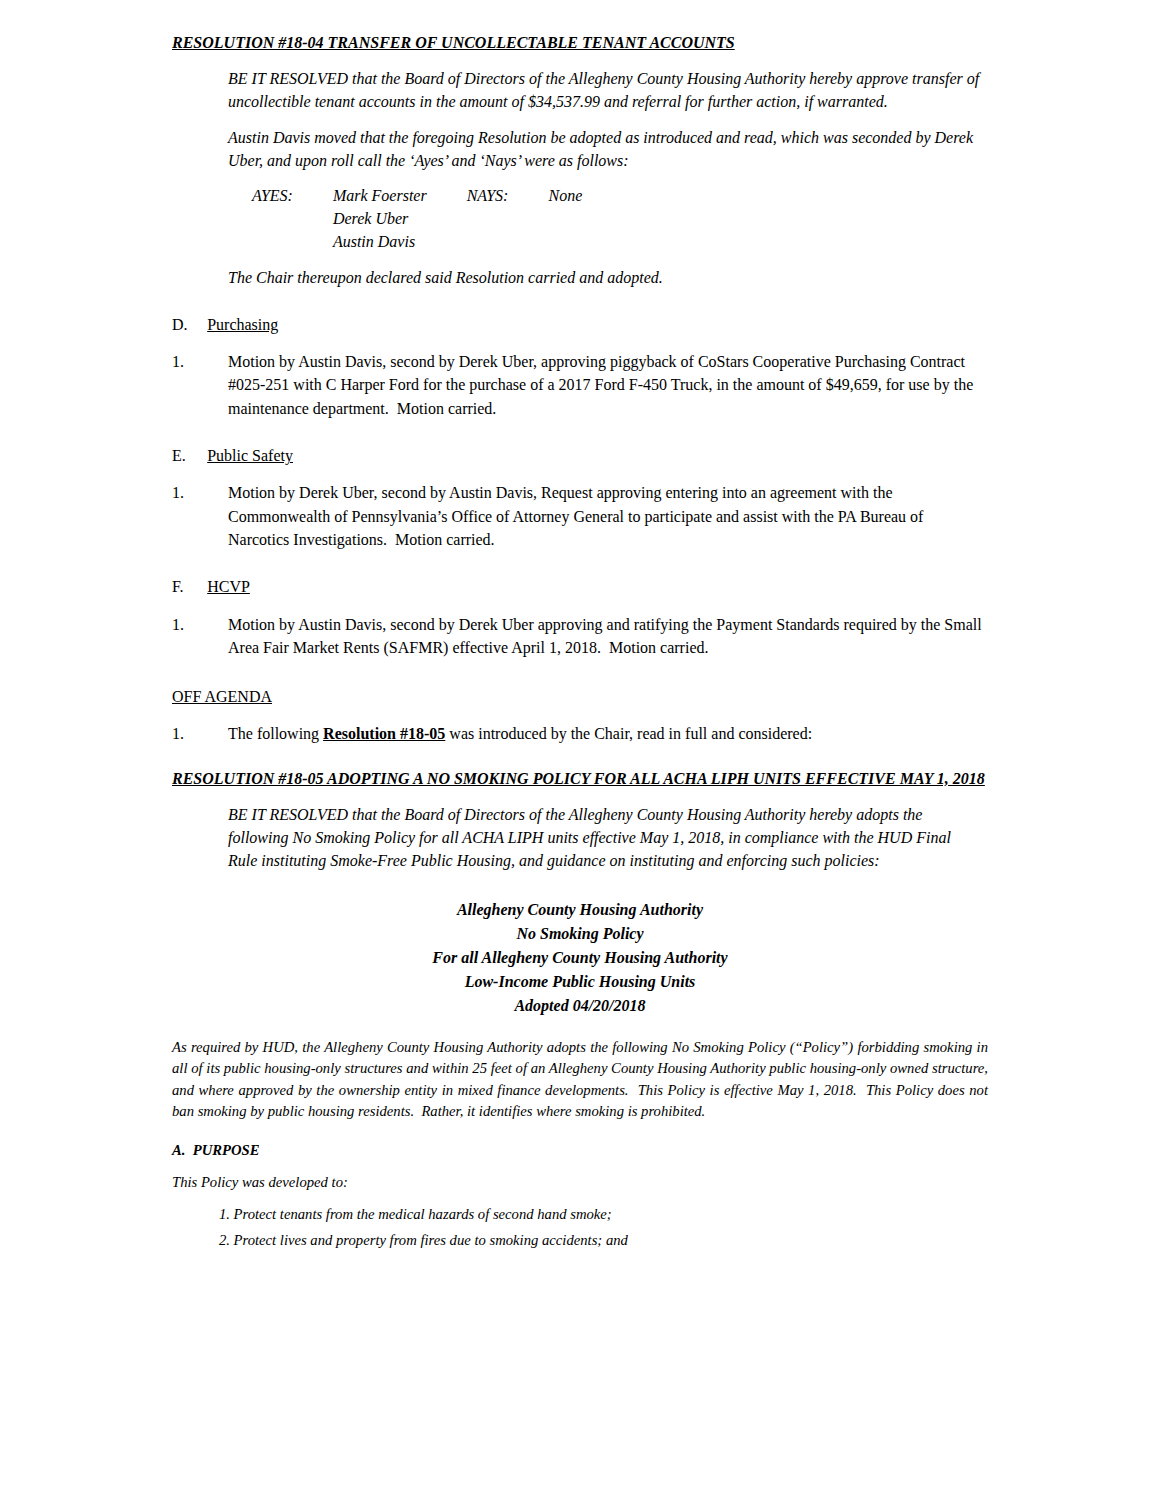RESOLUTION #18-04 TRANSFER OF UNCOLLECTABLE TENANT ACCOUNTS
BE IT RESOLVED that the Board of Directors of the Allegheny County Housing Authority hereby approve transfer of uncollectible tenant accounts in the amount of $34,537.99 and referral for further action, if warranted.
Austin Davis moved that the foregoing Resolution be adopted as introduced and read, which was seconded by Derek Uber, and upon roll call the ‘Ayes’ and ‘Nays’ were as follows:
| AYES: | Mark Foerster Derek Uber Austin Davis | NAYS: | None |
The Chair thereupon declared said Resolution carried and adopted.
D. Purchasing
1.
Motion by Austin Davis, second by Derek Uber, approving piggyback of CoStars Cooperative Purchasing Contract #025-251 with C Harper Ford for the purchase of a 2017 Ford F-450 Truck, in the amount of $49,659, for use by the maintenance department. Motion carried.
E. Public Safety
1.
Motion by Derek Uber, second by Austin Davis, Request approving entering into an agreement with the Commonwealth of Pennsylvania’s Office of Attorney General to participate and assist with the PA Bureau of Narcotics Investigations. Motion carried.
F. HCVP
1.
Motion by Austin Davis, second by Derek Uber approving and ratifying the Payment Standards required by the Small Area Fair Market Rents (SAFMR) effective April 1, 2018. Motion carried.
OFF AGENDA
1.
The following Resolution #18-05 was introduced by the Chair, read in full and considered:
RESOLUTION #18-05 ADOPTING A NO SMOKING POLICY FOR ALL ACHA LIPH UNITS EFFECTIVE MAY 1, 2018
BE IT RESOLVED that the Board of Directors of the Allegheny County Housing Authority hereby adopts the following No Smoking Policy for all ACHA LIPH units effective May 1, 2018, in compliance with the HUD Final Rule instituting Smoke-Free Public Housing, and guidance on instituting and enforcing such policies:
Allegheny County Housing Authority
No Smoking Policy
For all Allegheny County Housing Authority
Low-Income Public Housing Units
Adopted 04/20/2018
As required by HUD, the Allegheny County Housing Authority adopts the following No Smoking Policy (“Policy”) forbidding smoking in all of its public housing-only structures and within 25 feet of an Allegheny County Housing Authority public housing-only owned structure, and where approved by the ownership entity in mixed finance developments. This Policy is effective May 1, 2018. This Policy does not ban smoking by public housing residents. Rather, it identifies where smoking is prohibited.
A. PURPOSE
This Policy was developed to:
Protect tenants from the medical hazards of second hand smoke;
Protect lives and property from fires due to smoking accidents; and